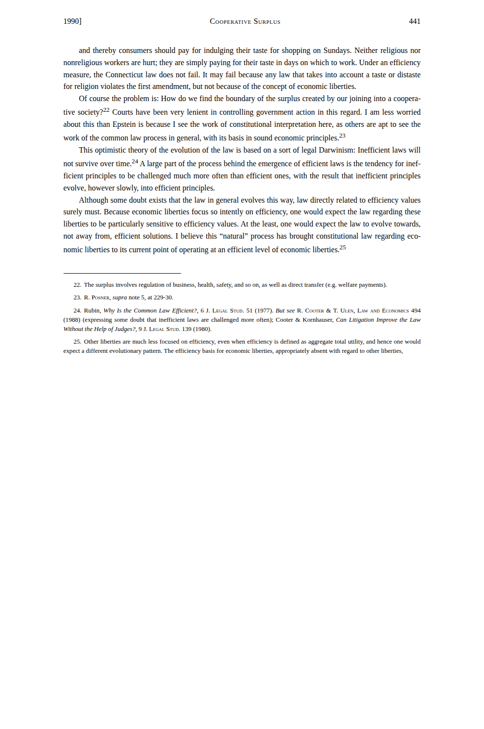1990] Cooperative Surplus 441
and thereby consumers should pay for indulging their taste for shopping on Sundays. Neither religious nor nonreligious workers are hurt; they are simply paying for their taste in days on which to work. Under an efficiency measure, the Connecticut law does not fail. It may fail because any law that takes into account a taste or distaste for religion violates the first amendment, but not because of the concept of economic liberties.
Of course the problem is: How do we find the boundary of the surplus created by our joining into a cooperative society?22 Courts have been very lenient in controlling government action in this regard. I am less worried about this than Epstein is because I see the work of constitutional interpretation here, as others are apt to see the work of the common law process in general, with its basis in sound economic principles.23
This optimistic theory of the evolution of the law is based on a sort of legal Darwinism: Inefficient laws will not survive over time.24 A large part of the process behind the emergence of efficient laws is the tendency for inefficient principles to be challenged much more often than efficient ones, with the result that inefficient principles evolve, however slowly, into efficient principles.
Although some doubt exists that the law in general evolves this way, law directly related to efficiency values surely must. Because economic liberties focus so intently on efficiency, one would expect the law regarding these liberties to be particularly sensitive to efficiency values. At the least, one would expect the law to evolve towards, not away from, efficient solutions. I believe this “natural” process has brought constitutional law regarding economic liberties to its current point of operating at an efficient level of economic liberties.25
The surplus involves regulation of business, health, safety, and so on, as well as direct transfer (e.g. welfare payments).
R. Posner, supra note 5, at 229-30.
Rubin, Why Is the Common Law Efficient?, 6 J. Legal Stud. 51 (1977). But see R. Cooter & T. Ulen, Law and Economics 494 (1988) (expressing some doubt that inefficient laws are challenged more often); Cooter & Kornhauser, Can Litigation Improve the Law Without the Help of Judges?, 9 J. Legal Stud. 139 (1980).
Other liberties are much less focused on efficiency, even when efficiency is defined as aggregate total utility, and hence one would expect a different evolutionary pattern. The efficiency basis for economic liberties, appropriately absent with regard to other liberties,